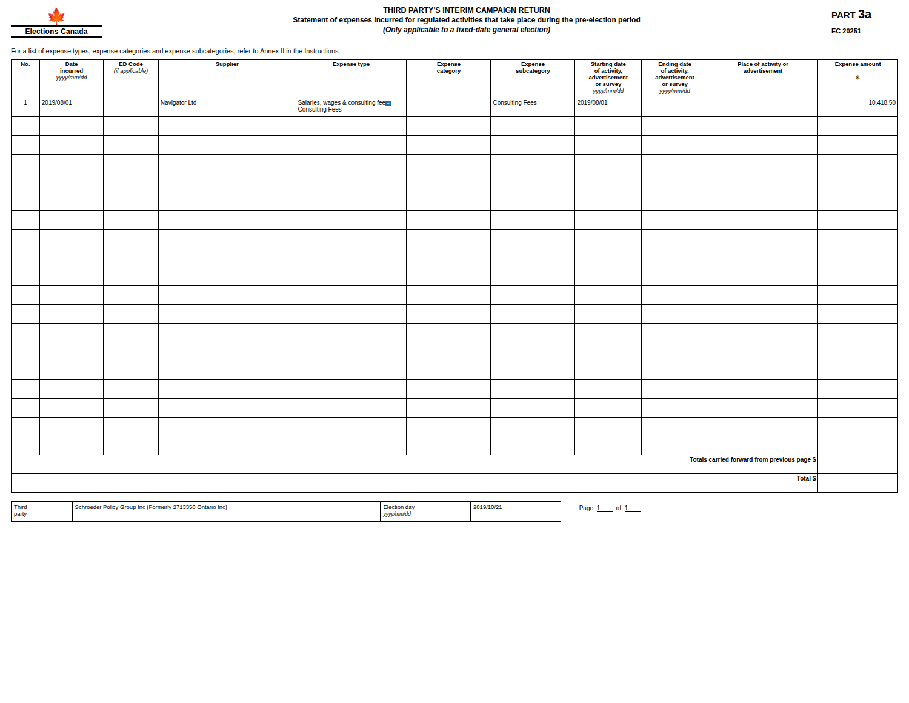🍁
Elections Canada
THIRD PARTY'S INTERIM CAMPAIGN RETURN
Statement of expenses incurred for regulated activities that take place during the pre-election period
(Only applicable to a fixed-date general election)
PART 3a
EC 20251
For a list of expense types, expense categories and expense subcategories, refer to Annex II in the Instructions.
| No. | Date incurred yyyy/mm/dd | ED Code (if applicable) | Supplier | Expense type | Expense category | Expense subcategory | Starting date of activity, advertisement or survey yyyy/mm/dd | Ending date of activity, advertisement or survey yyyy/mm/dd | Place of activity or advertisement | Expense amount $ |
| --- | --- | --- | --- | --- | --- | --- | --- | --- | --- | --- |
| 1 | 2019/08/01 | | Navigator Ltd | Salaries, wages & consulting fee + Consulting Fees | | Consulting Fees | 2019/08/01 | | | 10,418.50 |
| Totals carried forward from previous page $ | |
| Total $ | |
| Third party | Schroeder Policy Group Inc (Formerly 2713350 Ontario Inc) | Election day yyyy/mm/dd | 2019/10/21 |
Page 1 of 1